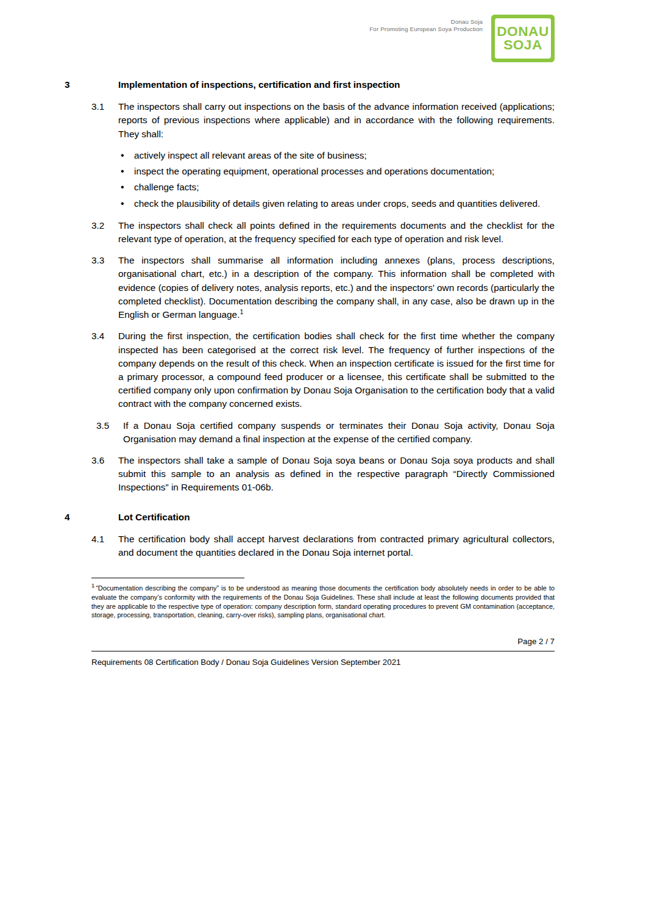Donau Soja
For Promoting European Soya Production
DONAU SOJA
3 Implementation of inspections, certification and first inspection
3.1
The inspectors shall carry out inspections on the basis of the advance information received (applications; reports of previous inspections where applicable) and in accordance with the following requirements. They shall:
actively inspect all relevant areas of the site of business;
inspect the operating equipment, operational processes and operations documentation;
challenge facts;
check the plausibility of details given relating to areas under crops, seeds and quantities delivered.
3.2
The inspectors shall check all points defined in the requirements documents and the checklist for the relevant type of operation, at the frequency specified for each type of operation and risk level.
3.3
The inspectors shall summarise all information including annexes (plans, process descriptions, organisational chart, etc.) in a description of the company. This information shall be completed with evidence (copies of delivery notes, analysis reports, etc.) and the inspectors’ own records (particularly the completed checklist). Documentation describing the company shall, in any case, also be drawn up in the English or German language.1
3.4
During the first inspection, the certification bodies shall check for the first time whether the company inspected has been categorised at the correct risk level. The frequency of further inspections of the company depends on the result of this check. When an inspection certificate is issued for the first time for a primary processor, a compound feed producer or a licensee, this certificate shall be submitted to the certified company only upon confirmation by Donau Soja Organisation to the certification body that a valid contract with the company concerned exists.
3.5
If a Donau Soja certified company suspends or terminates their Donau Soja activity, Donau Soja Organisation may demand a final inspection at the expense of the certified company.
3.6
The inspectors shall take a sample of Donau Soja soya beans or Donau Soja soya products and shall submit this sample to an analysis as defined in the respective paragraph “Directly Commissioned Inspections” in Requirements 01-06b.
4 Lot Certification
4.1
The certification body shall accept harvest declarations from contracted primary agricultural collectors, and document the quantities declared in the Donau Soja internet portal.
1“Documentation describing the company” is to be understood as meaning those documents the certification body absolutely needs in order to be able to evaluate the company’s conformity with the requirements of the Donau Soja Guidelines. These shall include at least the following documents provided that they are applicable to the respective type of operation: company description form, standard operating procedures to prevent GM contamination (acceptance, storage, processing, transportation, cleaning, carry-over risks), sampling plans, organisational chart.
Page 2 / 7
Requirements 08 Certification Body / Donau Soja Guidelines Version September 2021